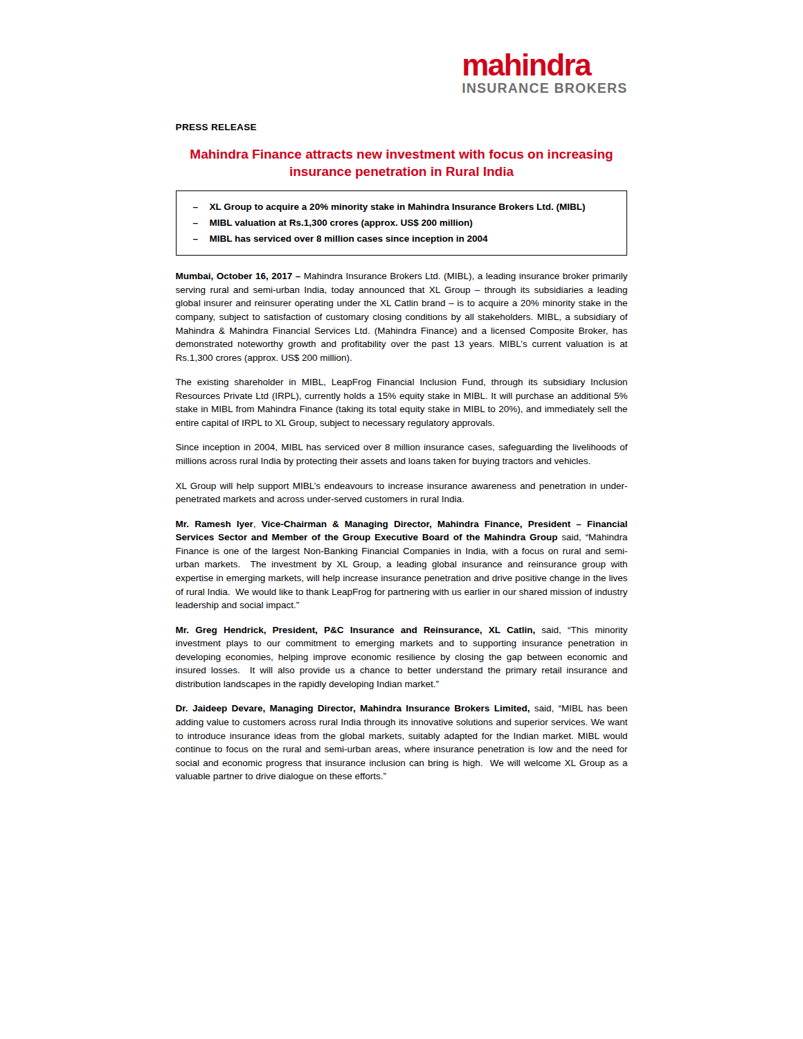mahindra
INSURANCE BROKERS
PRESS RELEASE
Mahindra Finance attracts new investment with focus on increasing insurance penetration in Rural India
XL Group to acquire a 20% minority stake in Mahindra Insurance Brokers Ltd. (MIBL)
MIBL valuation at Rs.1,300 crores (approx. US$ 200 million)
MIBL has serviced over 8 million cases since inception in 2004
Mumbai, October 16, 2017 – Mahindra Insurance Brokers Ltd. (MIBL), a leading insurance broker primarily serving rural and semi-urban India, today announced that XL Group – through its subsidiaries a leading global insurer and reinsurer operating under the XL Catlin brand – is to acquire a 20% minority stake in the company, subject to satisfaction of customary closing conditions by all stakeholders. MIBL, a subsidiary of Mahindra & Mahindra Financial Services Ltd. (Mahindra Finance) and a licensed Composite Broker, has demonstrated noteworthy growth and profitability over the past 13 years. MIBL’s current valuation is at Rs.1,300 crores (approx. US$ 200 million).
The existing shareholder in MIBL, LeapFrog Financial Inclusion Fund, through its subsidiary Inclusion Resources Private Ltd (IRPL), currently holds a 15% equity stake in MIBL. It will purchase an additional 5% stake in MIBL from Mahindra Finance (taking its total equity stake in MIBL to 20%), and immediately sell the entire capital of IRPL to XL Group, subject to necessary regulatory approvals.
Since inception in 2004, MIBL has serviced over 8 million insurance cases, safeguarding the livelihoods of millions across rural India by protecting their assets and loans taken for buying tractors and vehicles.
XL Group will help support MIBL’s endeavours to increase insurance awareness and penetration in under-penetrated markets and across under-served customers in rural India.
Mr. Ramesh Iyer, Vice-Chairman & Managing Director, Mahindra Finance, President – Financial Services Sector and Member of the Group Executive Board of the Mahindra Group said, “Mahindra Finance is one of the largest Non-Banking Financial Companies in India, with a focus on rural and semi-urban markets. The investment by XL Group, a leading global insurance and reinsurance group with expertise in emerging markets, will help increase insurance penetration and drive positive change in the lives of rural India. We would like to thank LeapFrog for partnering with us earlier in our shared mission of industry leadership and social impact.”
Mr. Greg Hendrick, President, P&C Insurance and Reinsurance, XL Catlin, said, “This minority investment plays to our commitment to emerging markets and to supporting insurance penetration in developing economies, helping improve economic resilience by closing the gap between economic and insured losses. It will also provide us a chance to better understand the primary retail insurance and distribution landscapes in the rapidly developing Indian market.”
Dr. Jaideep Devare, Managing Director, Mahindra Insurance Brokers Limited, said, “MIBL has been adding value to customers across rural India through its innovative solutions and superior services. We want to introduce insurance ideas from the global markets, suitably adapted for the Indian market. MIBL would continue to focus on the rural and semi-urban areas, where insurance penetration is low and the need for social and economic progress that insurance inclusion can bring is high. We will welcome XL Group as a valuable partner to drive dialogue on these efforts.”